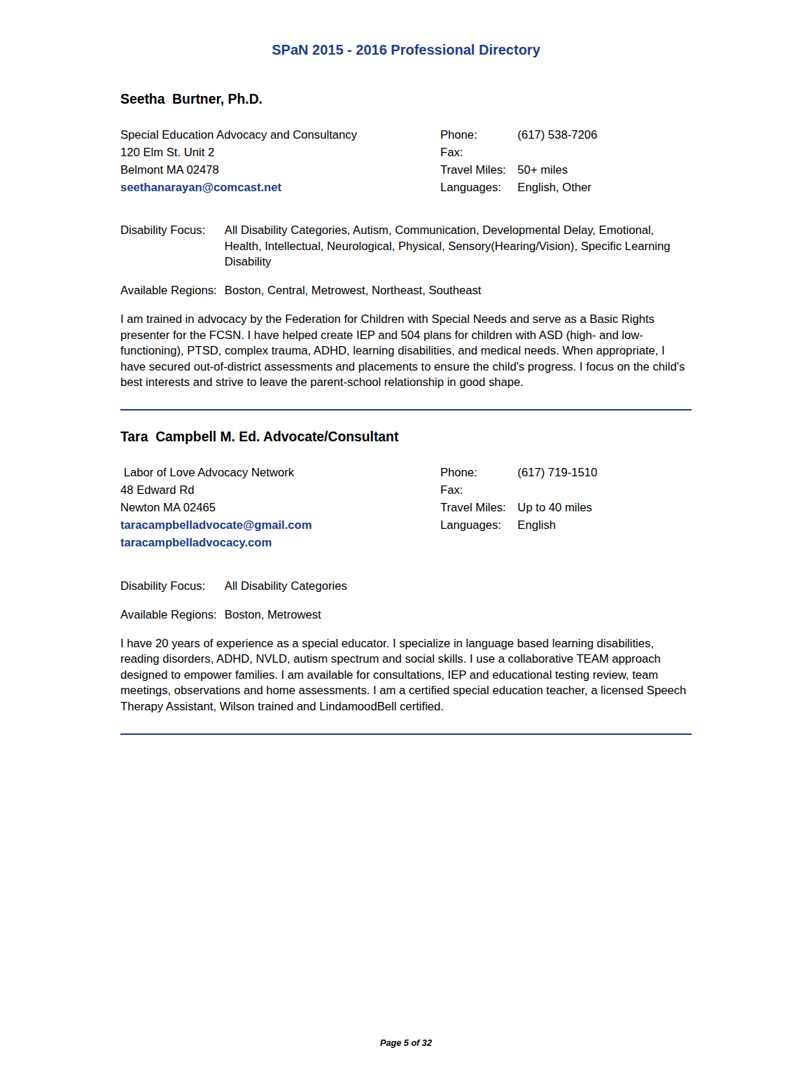SPaN 2015 - 2016 Professional Directory
Seetha Burtner, Ph.D.
Special Education Advocacy and Consultancy
120 Elm St. Unit 2
Belmont MA 02478
seethanarayan@comcast.net
Phone:(617) 538-7206
Fax:
Travel Miles: 50+ miles
Languages: English, Other
Disability Focus: All Disability Categories, Autism, Communication, Developmental Delay, Emotional, Health, Intellectual, Neurological, Physical, Sensory(Hearing/Vision), Specific Learning Disability
Available Regions: Boston, Central, Metrowest, Northeast, Southeast
I am trained in advocacy by the Federation for Children with Special Needs and serve as a Basic Rights presenter for the FCSN. I have helped create IEP and 504 plans for children with ASD (high- and low-functioning), PTSD, complex trauma, ADHD, learning disabilities, and medical needs. When appropriate, I have secured out-of-district assessments and placements to ensure the child's progress. I focus on the child's best interests and strive to leave the parent-school relationship in good shape.
Tara Campbell M. Ed. Advocate/Consultant
Labor of Love Advocacy Network
48 Edward Rd
Newton MA 02465
taracampbelladvocate@gmail.com
taracampbelladvocacy.com
Phone:(617) 719-1510
Fax:
Travel Miles: Up to 40 miles
Languages: English
Disability Focus: All Disability Categories
Available Regions: Boston, Metrowest
I have 20 years of experience as a special educator. I specialize in language based learning disabilities, reading disorders, ADHD, NVLD, autism spectrum and social skills. I use a collaborative TEAM approach designed to empower families. I am available for consultations, IEP and educational testing review, team meetings, observations and home assessments. I am a certified special education teacher, a licensed Speech Therapy Assistant, Wilson trained and LindamoodBell certified.
Page 5 of 32